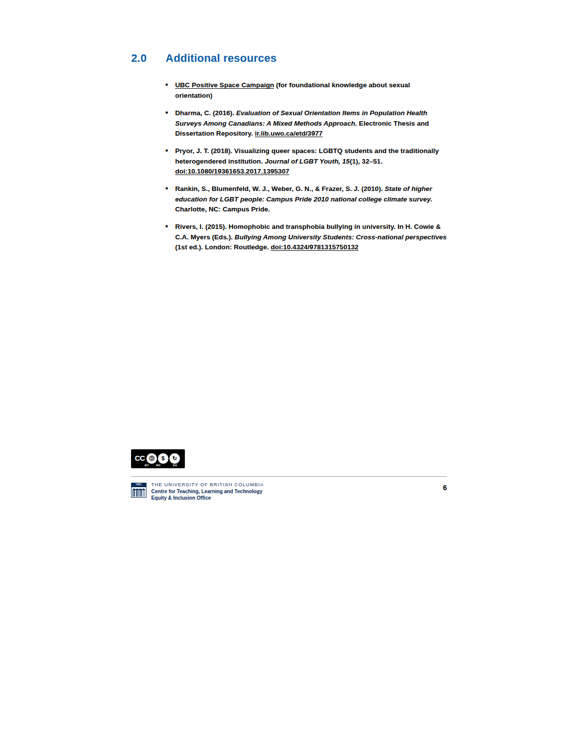2.0 Additional resources
UBC Positive Space Campaign (for foundational knowledge about sexual orientation)
Dharma, C. (2016). Evaluation of Sexual Orientation Items in Population Health Surveys Among Canadians: A Mixed Methods Approach. Electronic Thesis and Dissertation Repository. ir.lib.uwo.ca/etd/3977
Pryor, J. T. (2018). Visualizing queer spaces: LGBTQ students and the traditionally heterogendered institution. Journal of LGBT Youth, 15(1), 32–51. doi:10.1080/19361653.2017.1395307
Rankin, S., Blumenfeld, W. J., Weber, G. N., & Frazer, S. J. (2010). State of higher education for LGBT people: Campus Pride 2010 national college climate survey. Charlotte, NC: Campus Pride.
Rivers, I. (2015). Homophobic and transphobia bullying in university. In H. Cowie & C.A. Myers (Eds.). Bullying Among University Students: Cross-national perspectives (1st ed.). London: Routledge. doi:10.4324/9781315750132
CC Ⓓ $ ↻ BY NC SA
UBC
The University of British Columbia
Centre for Teaching, Learning and Technology
Equity & Inclusion Office
6